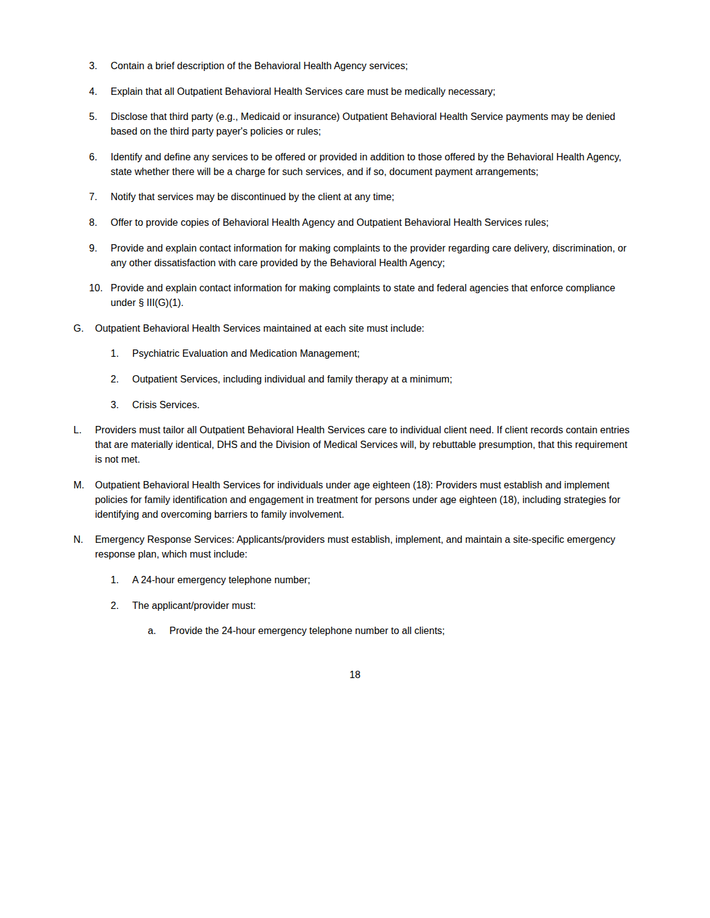3. Contain a brief description of the Behavioral Health Agency services;
4. Explain that all Outpatient Behavioral Health Services care must be medically necessary;
5. Disclose that third party (e.g., Medicaid or insurance) Outpatient Behavioral Health Service payments may be denied based on the third party payer's policies or rules;
6. Identify and define any services to be offered or provided in addition to those offered by the Behavioral Health Agency, state whether there will be a charge for such services, and if so, document payment arrangements;
7. Notify that services may be discontinued by the client at any time;
8. Offer to provide copies of Behavioral Health Agency and Outpatient Behavioral Health Services rules;
9. Provide and explain contact information for making complaints to the provider regarding care delivery, discrimination, or any other dissatisfaction with care provided by the Behavioral Health Agency;
10. Provide and explain contact information for making complaints to state and federal agencies that enforce compliance under § III(G)(1).
G. Outpatient Behavioral Health Services maintained at each site must include:
1. Psychiatric Evaluation and Medication Management;
2. Outpatient Services, including individual and family therapy at a minimum;
3. Crisis Services.
L. Providers must tailor all Outpatient Behavioral Health Services care to individual client need. If client records contain entries that are materially identical, DHS and the Division of Medical Services will, by rebuttable presumption, that this requirement is not met.
M. Outpatient Behavioral Health Services for individuals under age eighteen (18): Providers must establish and implement policies for family identification and engagement in treatment for persons under age eighteen (18), including strategies for identifying and overcoming barriers to family involvement.
N. Emergency Response Services: Applicants/providers must establish, implement, and maintain a site-specific emergency response plan, which must include:
1. A 24-hour emergency telephone number;
2. The applicant/provider must:
a. Provide the 24-hour emergency telephone number to all clients;
18